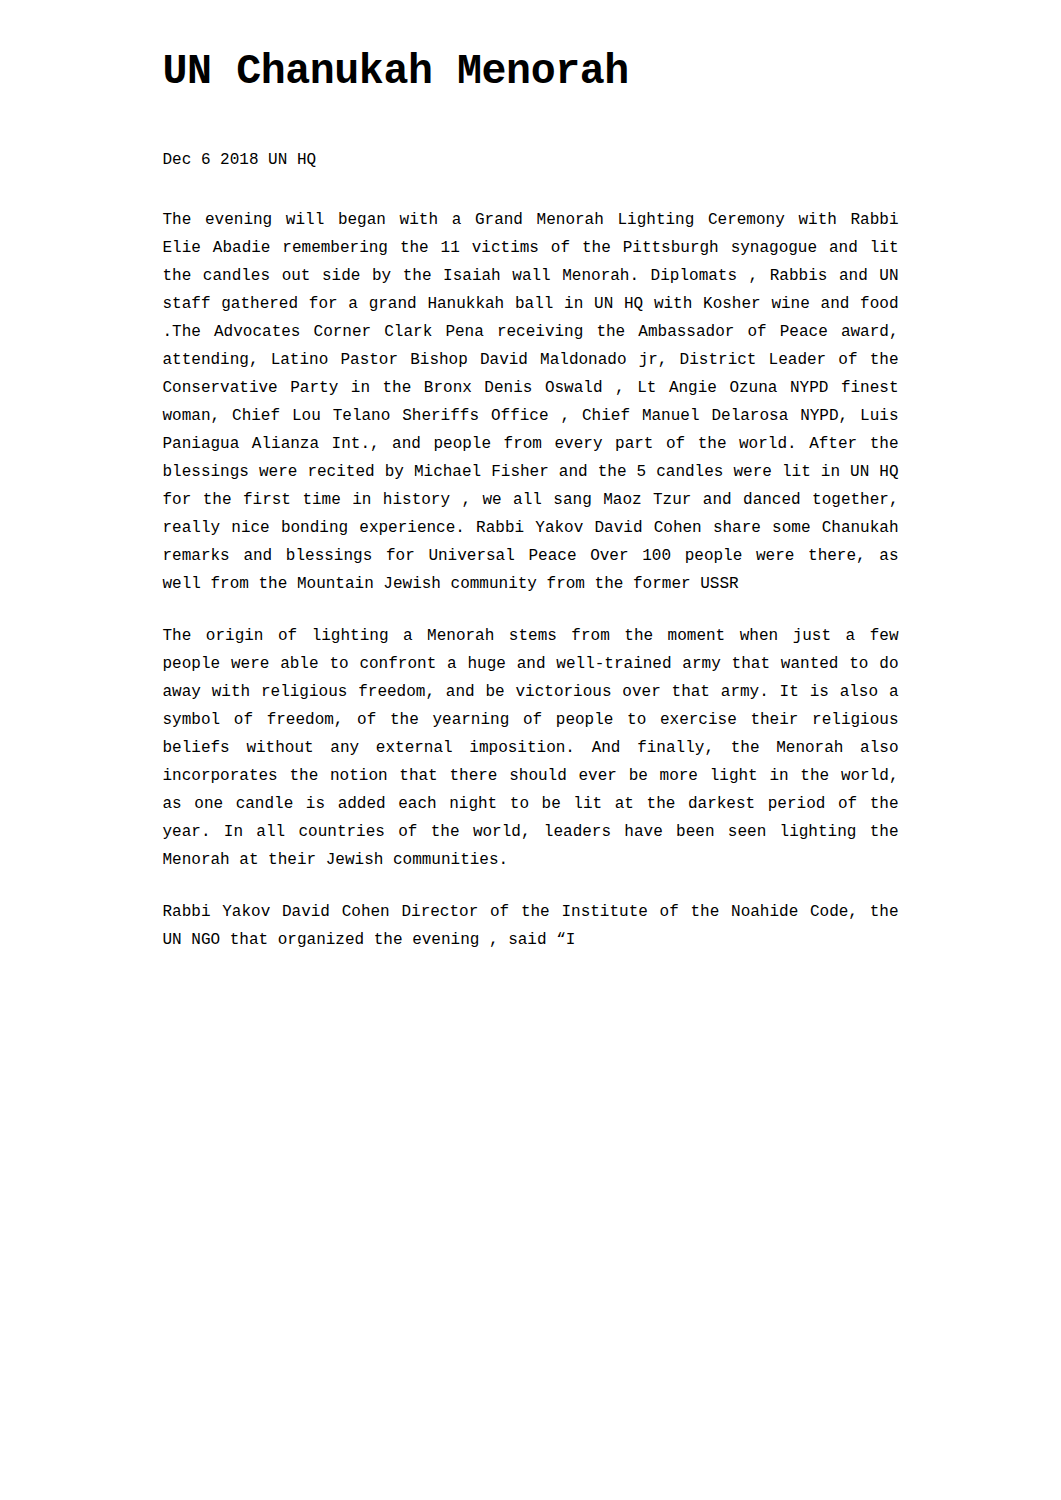UN Chanukah Menorah
Dec 6 2018 UN HQ
The evening will began with a Grand Menorah Lighting Ceremony with Rabbi Elie Abadie remembering the 11 victims of the Pittsburgh synagogue and lit the candles out side by the Isaiah wall Menorah. Diplomats , Rabbis and UN staff gathered for a grand Hanukkah ball in UN HQ with Kosher wine and food .The Advocates Corner Clark Pena receiving the Ambassador of Peace award, attending, Latino Pastor Bishop David Maldonado jr, District Leader of the Conservative Party in the Bronx Denis Oswald , Lt Angie Ozuna NYPD finest woman, Chief Lou Telano Sheriffs Office , Chief Manuel Delarosa NYPD, Luis Paniagua Alianza Int., and people from every part of the world. After the blessings were recited by Michael Fisher and the 5 candles were lit in UN HQ for the first time in history , we all sang Maoz Tzur and danced together, really nice bonding experience. Rabbi Yakov David Cohen share some Chanukah remarks and blessings for Universal Peace Over 100 people were there, as well from the Mountain Jewish community from the former USSR
The origin of lighting a Menorah stems from the moment when just a few people were able to confront a huge and well-trained army that wanted to do away with religious freedom, and be victorious over that army. It is also a symbol of freedom, of the yearning of people to exercise their religious beliefs without any external imposition. And finally, the Menorah also incorporates the notion that there should ever be more light in the world, as one candle is added each night to be lit at the darkest period of the year. In all countries of the world, leaders have been seen lighting the Menorah at their Jewish communities.
Rabbi Yakov David Cohen Director of the Institute of the Noahide Code, the UN NGO that organized the evening , said “I